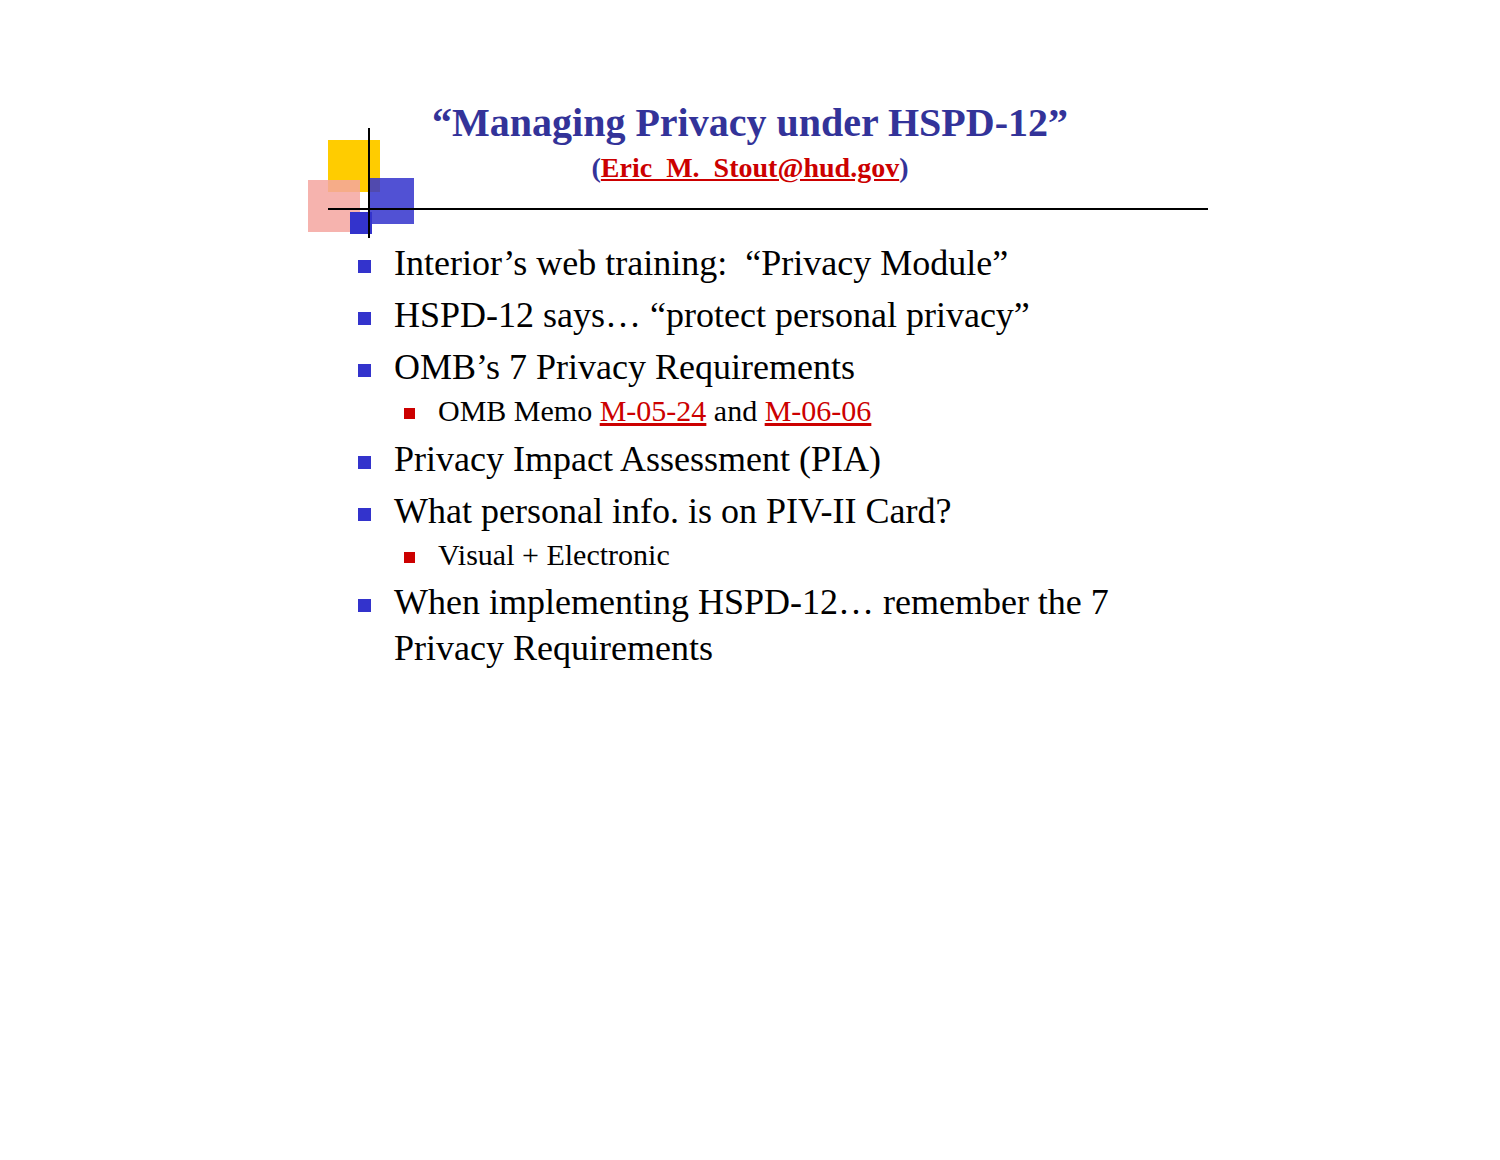“Managing Privacy under HSPD-12”
(Eric_M._Stout@hud.gov)
Interior’s web training: “Privacy Module”
HSPD-12 says… “protect personal privacy”
OMB’s 7 Privacy Requirements
OMB Memo M-05-24 and M-06-06
Privacy Impact Assessment (PIA)
What personal info. is on PIV-II Card?
Visual + Electronic
When implementing HSPD-12… remember the 7 Privacy Requirements